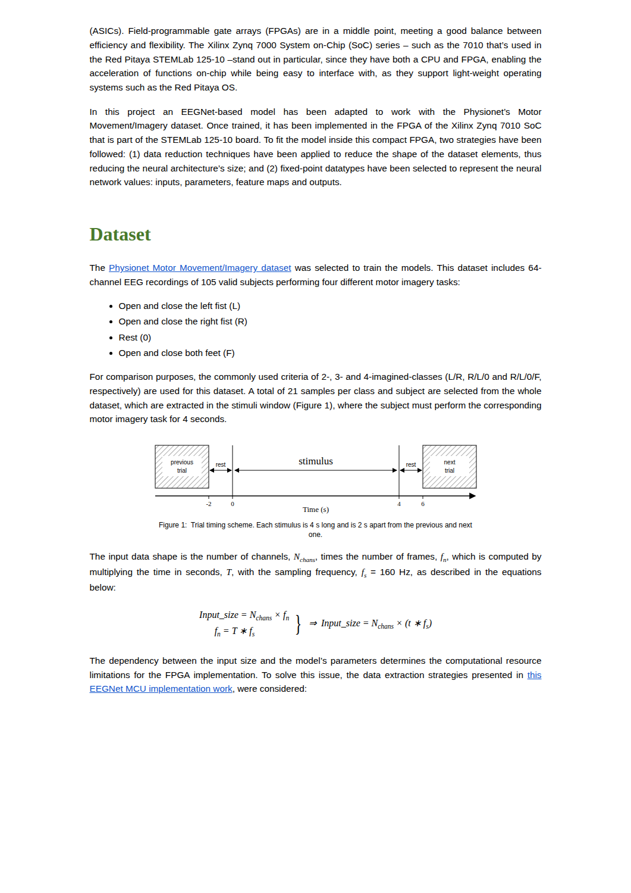(ASICs). Field-programmable gate arrays (FPGAs) are in a middle point, meeting a good balance between efficiency and flexibility. The Xilinx Zynq 7000 System on-Chip (SoC) series – such as the 7010 that’s used in the Red Pitaya STEMLab 125-10 –stand out in particular, since they have both a CPU and FPGA, enabling the acceleration of functions on-chip while being easy to interface with, as they support light-weight operating systems such as the Red Pitaya OS.
In this project an EEGNet-based model has been adapted to work with the Physionet’s Motor Movement/Imagery dataset. Once trained, it has been implemented in the FPGA of the Xilinx Zynq 7010 SoC that is part of the STEMLab 125-10 board. To fit the model inside this compact FPGA, two strategies have been followed: (1) data reduction techniques have been applied to reduce the shape of the dataset elements, thus reducing the neural architecture’s size; and (2) fixed-point datatypes have been selected to represent the neural network values: inputs, parameters, feature maps and outputs.
Dataset
The Physionet Motor Movement/Imagery dataset was selected to train the models. This dataset includes 64-channel EEG recordings of 105 valid subjects performing four different motor imagery tasks:
Open and close the left fist (L)
Open and close the right fist (R)
Rest (0)
Open and close both feet (F)
For comparison purposes, the commonly used criteria of 2-, 3- and 4-imagined-classes (L/R, R/L/0 and R/L/0/F, respectively) are used for this dataset. A total of 21 samples per class and subject are selected from the whole dataset, which are extracted in the stimuli window (Figure 1), where the subject must perform the corresponding motor imagery task for 4 seconds.
previous trial next trial rest rest stimulus -2 0 4 6 Time (s)
Figure 1: Trial timing scheme. Each stimulus is 4 s long and is 2 s apart from the previous and next one.
The input data shape is the number of channels, Nchans, times the number of frames, fn, which is computed by multiplying the time in seconds, T, with the sampling frequency, fs = 160 Hz, as described in the equations below:
Input_size = Nchans × fn fn = T ∗ fs } ⇒ Input_size = Nchans × (t ∗ fs)
The dependency between the input size and the model’s parameters determines the computational resource limitations for the FPGA implementation. To solve this issue, the data extraction strategies presented in this EEGNet MCU implementation work, were considered: